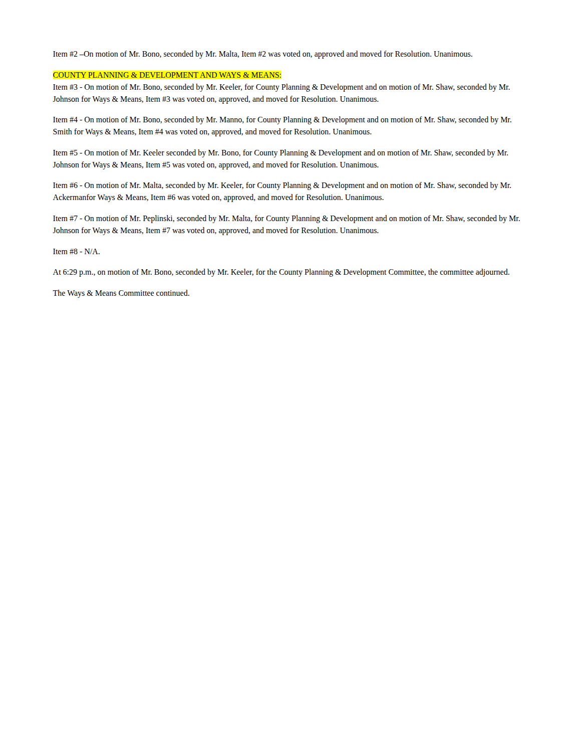Item #2 –On motion of Mr. Bono, seconded by Mr. Malta, Item #2 was voted on, approved and moved for Resolution. Unanimous.
COUNTY PLANNING & DEVELOPMENT AND WAYS & MEANS:
Item #3 - On motion of Mr. Bono, seconded by Mr. Keeler, for County Planning & Development and on motion of Mr. Shaw, seconded by Mr. Johnson for Ways & Means, Item #3 was voted on, approved, and moved for Resolution. Unanimous.
Item #4 - On motion of Mr. Bono, seconded by Mr. Manno, for County Planning & Development and on motion of Mr. Shaw, seconded by Mr. Smith for Ways & Means, Item #4 was voted on, approved, and moved for Resolution. Unanimous.
Item #5 - On motion of Mr. Keeler seconded by Mr. Bono, for County Planning & Development and on motion of Mr. Shaw, seconded by Mr. Johnson for Ways & Means, Item #5 was voted on, approved, and moved for Resolution. Unanimous.
Item #6 - On motion of Mr. Malta, seconded by Mr. Keeler, for County Planning & Development and on motion of Mr. Shaw, seconded by Mr. Ackermanfor Ways & Means, Item #6 was voted on, approved, and moved for Resolution. Unanimous.
Item #7 - On motion of Mr. Peplinski, seconded by Mr. Malta, for County Planning & Development and on motion of Mr. Shaw, seconded by Mr. Johnson for Ways & Means, Item #7 was voted on, approved, and moved for Resolution. Unanimous.
Item #8 - N/A.
At 6:29 p.m., on motion of Mr. Bono, seconded by Mr. Keeler, for the County Planning & Development Committee, the committee adjourned.
The Ways & Means Committee continued.